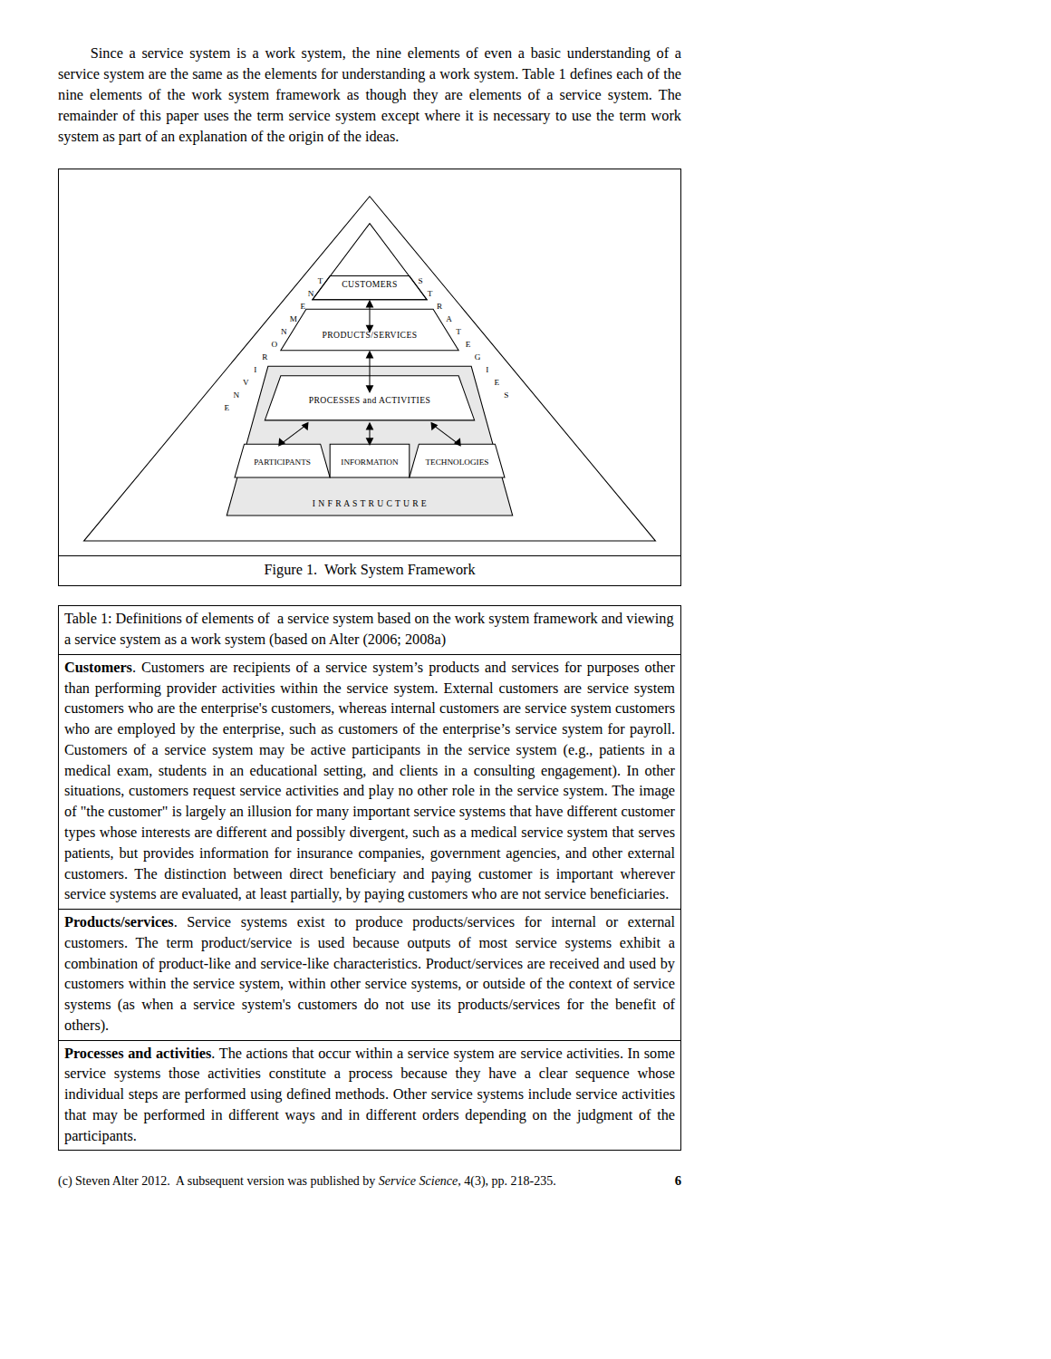Since a service system is a work system, the nine elements of even a basic understanding of a service system are the same as the elements for understanding a work system. Table 1 defines each of the nine elements of the work system framework as though they are elements of a service system. The remainder of this paper uses the term service system except where it is necessary to use the term work system as part of an explanation of the origin of the ideas.
CUSTOMERS PRODUCTS/SERVICES PROCESSES and ACTIVITIES PARTICIPANTS INFORMATION TECHNOLOGIES I N F R A S T R U C T U R E T N E M N O R I V N E S T R A T E G I E S
Figure 1. Work System Framework
| Table 1: Definitions of elements of a service system based on the work system framework and viewing a service system as a work system (based on Alter (2006; 2008a) |
| Customers . Customers are recipients of a service system’s products and services for purposes other than performing provider activities within the service system. External customers are service system customers who are the enterprise's customers, whereas internal customers are service system customers who are employed by the enterprise, such as customers of the enterprise’s service system for payroll. Customers of a service system may be active participants in the service system (e.g., patients in a medical exam, students in an educational setting, and clients in a consulting engagement). In other situations, customers request service activities and play no other role in the service system. The image of "the customer" is largely an illusion for many important service systems that have different customer types whose interests are different and possibly divergent, such as a medical service system that serves patients, but provides information for insurance companies, government agencies, and other external customers. The distinction between direct beneficiary and paying customer is important wherever service systems are evaluated, at least partially, by paying customers who are not service beneficiaries. |
| Products/services . Service systems exist to produce products/services for internal or external customers. The term product/service is used because outputs of most service systems exhibit a combination of product-like and service-like characteristics. Product/services are received and used by customers within the service system, within other service systems, or outside of the context of service systems (as when a service system's customers do not use its products/services for the benefit of others). |
| Processes and activities . The actions that occur within a service system are service activities. In some service systems those activities constitute a process because they have a clear sequence whose individual steps are performed using defined methods. Other service systems include service activities that may be performed in different ways and in different orders depending on the judgment of the participants. |
(c) Steven Alter 2012. A subsequent version was published by Service Science, 4(3), pp. 218-235.
6